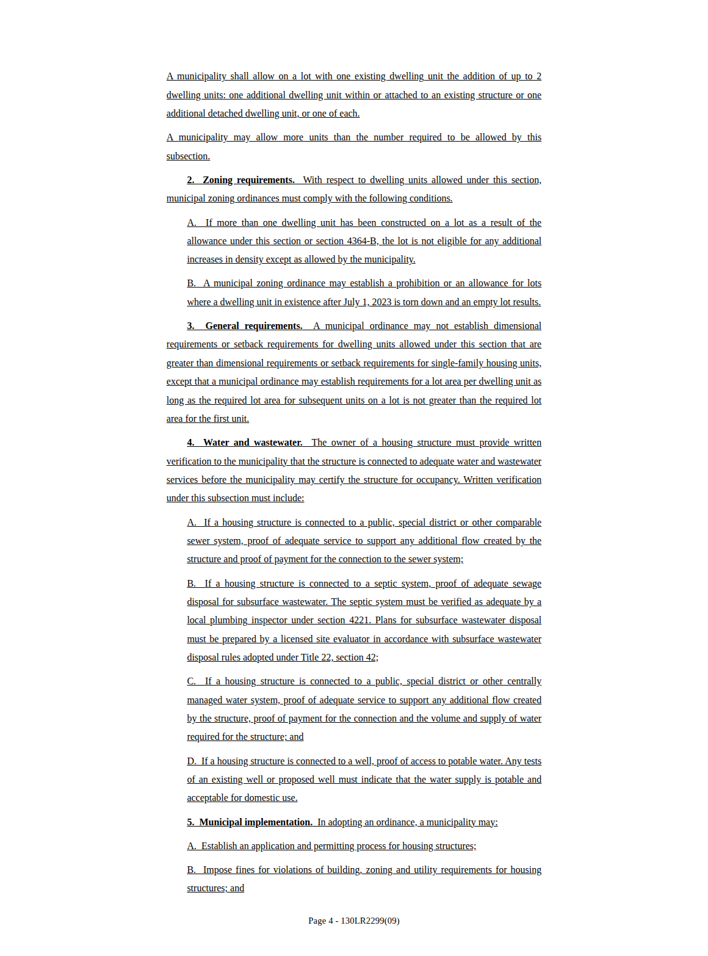A municipality shall allow on a lot with one existing dwelling unit the addition of up to 2 dwelling units: one additional dwelling unit within or attached to an existing structure or one additional detached dwelling unit, or one of each.
A municipality may allow more units than the number required to be allowed by this subsection.
2. Zoning requirements. With respect to dwelling units allowed under this section, municipal zoning ordinances must comply with the following conditions.
A. If more than one dwelling unit has been constructed on a lot as a result of the allowance under this section or section 4364-B, the lot is not eligible for any additional increases in density except as allowed by the municipality.
B. A municipal zoning ordinance may establish a prohibition or an allowance for lots where a dwelling unit in existence after July 1, 2023 is torn down and an empty lot results.
3. General requirements. A municipal ordinance may not establish dimensional requirements or setback requirements for dwelling units allowed under this section that are greater than dimensional requirements or setback requirements for single-family housing units, except that a municipal ordinance may establish requirements for a lot area per dwelling unit as long as the required lot area for subsequent units on a lot is not greater than the required lot area for the first unit.
4. Water and wastewater. The owner of a housing structure must provide written verification to the municipality that the structure is connected to adequate water and wastewater services before the municipality may certify the structure for occupancy. Written verification under this subsection must include:
A. If a housing structure is connected to a public, special district or other comparable sewer system, proof of adequate service to support any additional flow created by the structure and proof of payment for the connection to the sewer system;
B. If a housing structure is connected to a septic system, proof of adequate sewage disposal for subsurface wastewater. The septic system must be verified as adequate by a local plumbing inspector under section 4221. Plans for subsurface wastewater disposal must be prepared by a licensed site evaluator in accordance with subsurface wastewater disposal rules adopted under Title 22, section 42;
C. If a housing structure is connected to a public, special district or other centrally managed water system, proof of adequate service to support any additional flow created by the structure, proof of payment for the connection and the volume and supply of water required for the structure; and
D. If a housing structure is connected to a well, proof of access to potable water. Any tests of an existing well or proposed well must indicate that the water supply is potable and acceptable for domestic use.
5. Municipal implementation. In adopting an ordinance, a municipality may:
A. Establish an application and permitting process for housing structures;
B. Impose fines for violations of building, zoning and utility requirements for housing structures; and
Page 4 - 130LR2299(09)